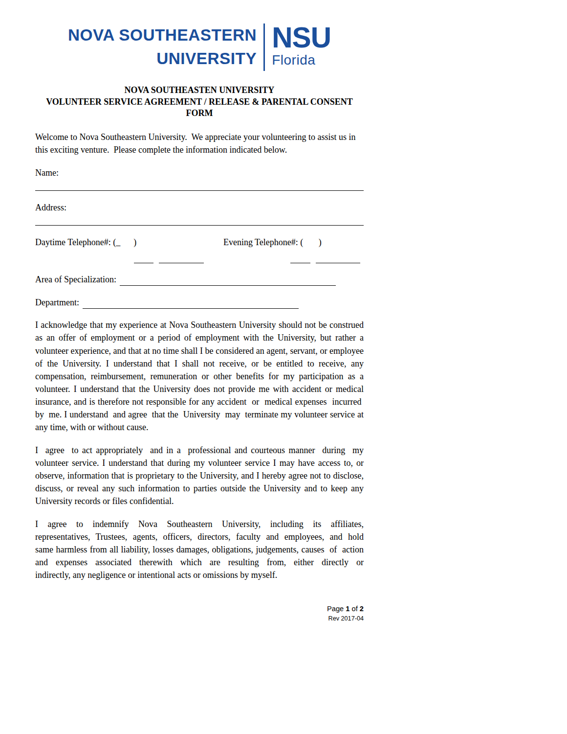NOVA SOUTHEASTERN UNIVERSITY
NSU Florida
Nova Southeasten University
Volunteer Service Agreement / Release & Parental Consent Form
Welcome to Nova Southeastern University. We appreciate your volunteering to assist us in this exciting venture. Please complete the information indicated below.
Name:
Address:
Daytime Telephone#: (_ ) Evening Telephone#: ( )
Area of Specialization:
Department:
I acknowledge that my experience at Nova Southeastern University should not be construed as an offer of employment or a period of employment with the University, but rather a volunteer experience, and that at no time shall I be considered an agent, servant, or employee of the University. I understand that I shall not receive, or be entitled to receive, any compensation, reimbursement, remuneration or other benefits for my participation as a volunteer. I understand that the University does not provide me with accident or medical insurance, and is therefore not responsible for any accident or medical expenses incurred by me. I understand and agree that the University may terminate my volunteer service at any time, with or without cause.
I agree to act appropriately and in a professional and courteous manner during my volunteer service. I understand that during my volunteer service I may have access to, or observe, information that is proprietary to the University, and I hereby agree not to disclose, discuss, or reveal any such information to parties outside the University and to keep any University records or files confidential.
I agree to indemnify Nova Southeastern University, including its affiliates, representatives, Trustees, agents, officers, directors, faculty and employees, and hold same harmless from all liability, losses damages, obligations, judgements, causes of action and expenses associated therewith which are resulting from, either directly or indirectly, any negligence or intentional acts or omissions by myself.
Page 1 of 2
Rev 2017-04